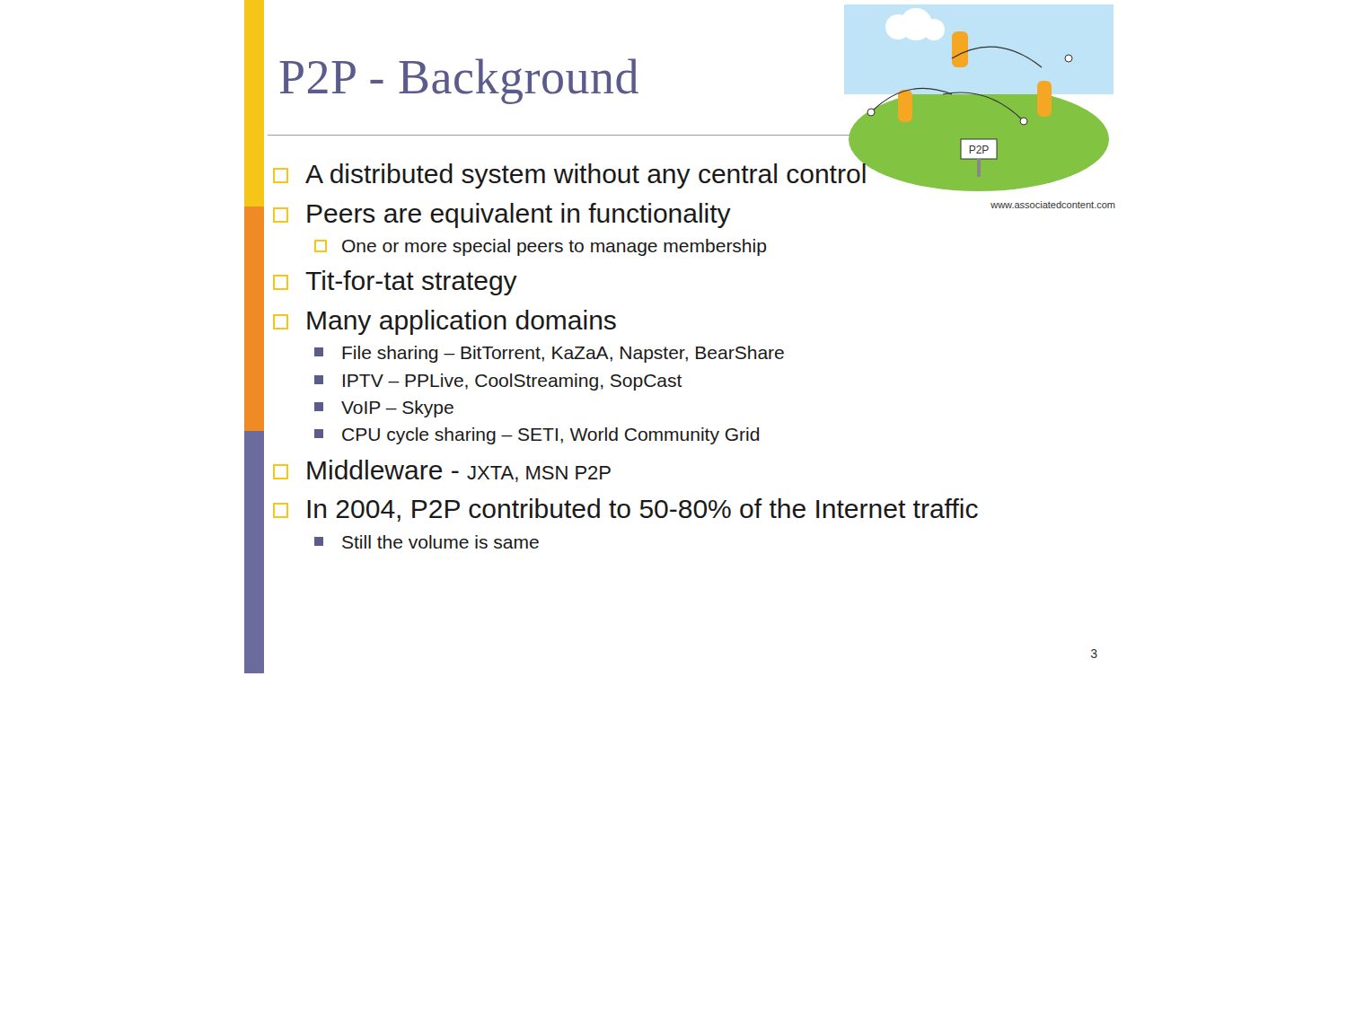P2P - Background
www.associatedcontent.com
A distributed system without any central control
Peers are equivalent in functionality
One or more special peers to manage membership
Tit-for-tat strategy
Many application domains
File sharing – BitTorrent, KaZaA, Napster, BearShare
IPTV – PPLive, CoolStreaming, SopCast
VoIP – Skype
CPU cycle sharing – SETI, World Community Grid
Middleware - JXTA, MSN P2P
In 2004, P2P contributed to 50-80% of the Internet traffic
Still the volume is same
3